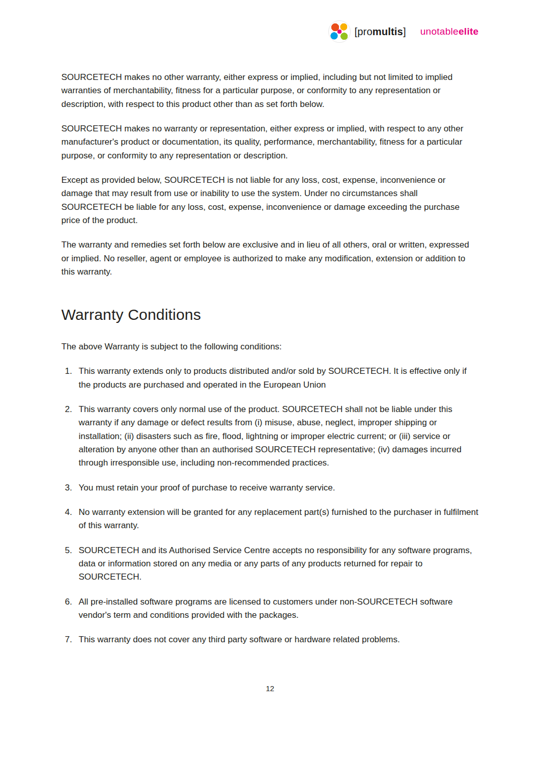[promultis]
uno table elite
SOURCETECH makes no other warranty, either express or implied, including but not limited to implied warranties of merchantability, fitness for a particular purpose, or conformity to any representation or description, with respect to this product other than as set forth below.
SOURCETECH makes no warranty or representation, either express or implied, with respect to any other manufacturer's product or documentation, its quality, performance, merchantability, fitness for a particular purpose, or conformity to any representation or description.
Except as provided below, SOURCETECH is not liable for any loss, cost, expense, inconvenience or damage that may result from use or inability to use the system. Under no circumstances shall SOURCETECH be liable for any loss, cost, expense, inconvenience or damage exceeding the purchase price of the product.
The warranty and remedies set forth below are exclusive and in lieu of all others, oral or written, expressed or implied. No reseller, agent or employee is authorized to make any modification, extension or addition to this warranty.
Warranty Conditions
The above Warranty is subject to the following conditions:
This warranty extends only to products distributed and/or sold by SOURCETECH. It is effective only if the products are purchased and operated in the European Union
This warranty covers only normal use of the product. SOURCETECH shall not be liable under this warranty if any damage or defect results from (i) misuse, abuse, neglect, improper shipping or installation; (ii) disasters such as fire, flood, lightning or improper electric current; or (iii) service or alteration by anyone other than an authorised SOURCETECH representative; (iv) damages incurred through irresponsible use, including non-recommended practices.
You must retain your proof of purchase to receive warranty service.
No warranty extension will be granted for any replacement part(s) furnished to the purchaser in fulfilment of this warranty.
SOURCETECH and its Authorised Service Centre accepts no responsibility for any software programs, data or information stored on any media or any parts of any products returned for repair to SOURCETECH.
All pre-installed software programs are licensed to customers under non-SOURCETECH software vendor's term and conditions provided with the packages.
This warranty does not cover any third party software or hardware related problems.
12